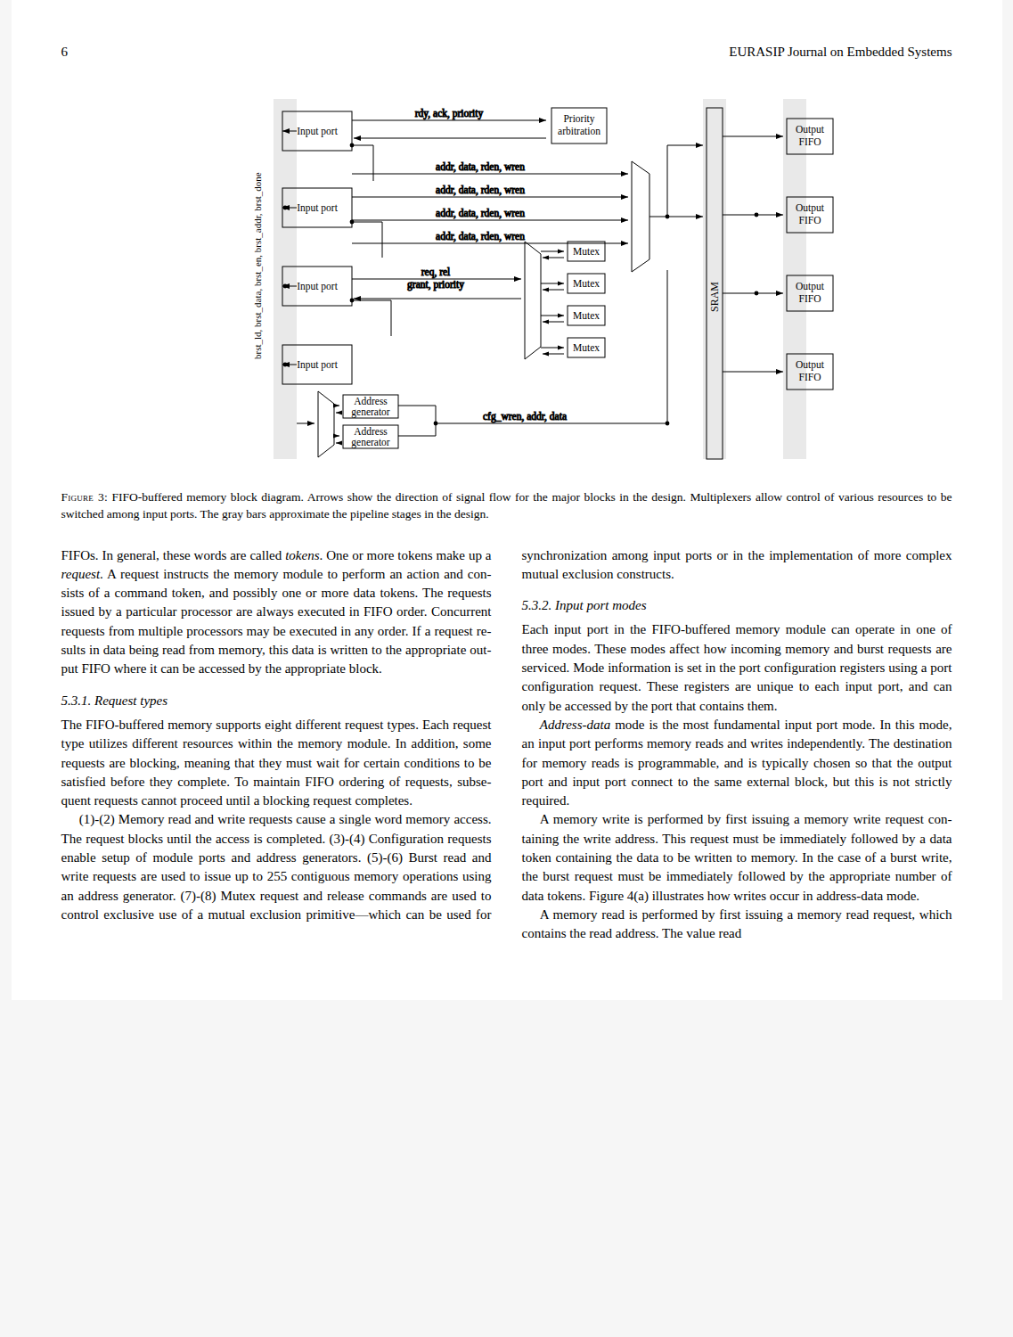6 EURASIP Journal on Embedded Systems
Input port Input port Input port Input port brst_ld, brst_data, brst_en, brst_addr, brst_done Priority arbitration Mutex Mutex Mutex Mutex SRAM Output FIFO Output FIFO Output FIFO Output FIFO Address generator Address generator rdy, ack, priority addr, data, rden, wren addr, data, rden, wren addr, data, rden, wren addr, data, rden, wren req, rel grant, priority cfg_wren, addr, data
Figure 3: FIFO-buffered memory block diagram. Arrows show the direction of signal flow for the major blocks in the design. Multiplexers allow control of various resources to be switched among input ports. The gray bars approximate the pipeline stages in the design.
FIFOs. In general, these words are called tokens. One or more tokens make up a request. A request instructs the memory module to perform an action and consists of a command token, and possibly one or more data tokens. The requests issued by a particular processor are always executed in FIFO order. Concurrent requests from multiple processors may be executed in any order. If a request results in data being read from memory, this data is written to the appropriate output FIFO where it can be accessed by the appropriate block.
5.3.1. Request types
The FIFO-buffered memory supports eight different request types. Each request type utilizes different resources within the memory module. In addition, some requests are blocking, meaning that they must wait for certain conditions to be satisfied before they complete. To maintain FIFO ordering of requests, subsequent requests cannot proceed until a blocking request completes.
(1)-(2) Memory read and write requests cause a single word memory access. The request blocks until the access is completed. (3)-(4) Configuration requests enable setup of module ports and address generators. (5)-(6) Burst read and write requests are used to issue up to 255 contiguous memory operations using an address generator. (7)-(8) Mutex request and release commands are used to control exclusive use of a mutual exclusion primitive—which can be used for synchronization among input ports or in the implementation of more complex mutual exclusion constructs.
5.3.2. Input port modes
Each input port in the FIFO-buffered memory module can operate in one of three modes. These modes affect how incoming memory and burst requests are serviced. Mode information is set in the port configuration registers using a port configuration request. These registers are unique to each input port, and can only be accessed by the port that contains them.
Address-data mode is the most fundamental input port mode. In this mode, an input port performs memory reads and writes independently. The destination for memory reads is programmable, and is typically chosen so that the output port and input port connect to the same external block, but this is not strictly required.
A memory write is performed by first issuing a memory write request containing the write address. This request must be immediately followed by a data token containing the data to be written to memory. In the case of a burst write, the burst request must be immediately followed by the appropriate number of data tokens. Figure 4(a) illustrates how writes occur in address-data mode.
A memory read is performed by first issuing a memory read request, which contains the read address. The value read